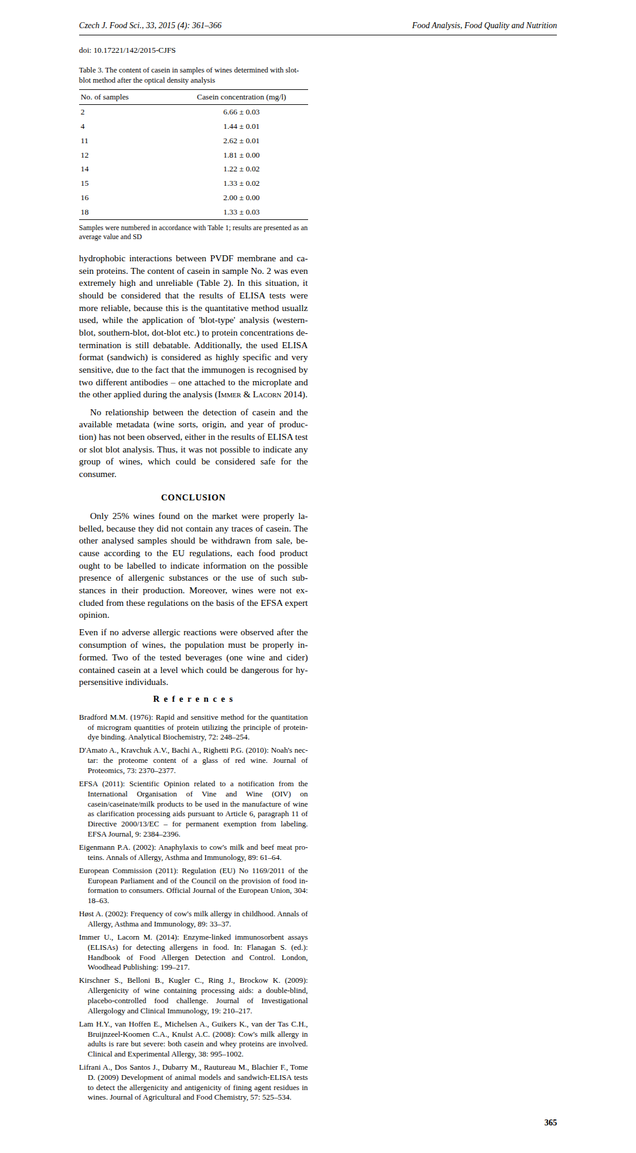Czech J. Food Sci., 33, 2015 (4): 361–366 Food Analysis, Food Quality and Nutrition
doi: 10.17221/142/2015-CJFS
Table 3. The content of casein in samples of wines determined with slot-blot method after the optical density analysis
| No. of samples | Casein concentration (mg/l) |
| --- | --- |
| 2 | 6.66 ± 0.03 |
| 4 | 1.44 ± 0.01 |
| 11 | 2.62 ± 0.01 |
| 12 | 1.81 ± 0.00 |
| 14 | 1.22 ± 0.02 |
| 15 | 1.33 ± 0.02 |
| 16 | 2.00 ± 0.00 |
| 18 | 1.33 ± 0.03 |
Samples were numbered in accordance with Table 1; results are presented as an average value and SD
hydrophobic interactions between PVDF membrane and casein proteins. The content of casein in sample No. 2 was even extremely high and unreliable (Table 2). In this situation, it should be considered that the results of ELISA tests were more reliable, because this is the quantitative method usuallz used, while the application of 'blot-type' analysis (western-blot, southern-blot, dot-blot etc.) to protein concentrations determination is still debatable. Additionally, the used ELISA format (sandwich) is considered as highly specific and very sensitive, due to the fact that the immunogen is recognised by two different antibodies – one attached to the microplate and the other applied during the analysis (Immer & Lacorn 2014).
No relationship between the detection of casein and the available metadata (wine sorts, origin, and year of production) has not been observed, either in the results of ELISA test or slot blot analysis. Thus, it was not possible to indicate any group of wines, which could be considered safe for the consumer.
CONCLUSION
Only 25% wines found on the market were properly labelled, because they did not contain any traces of casein. The other analysed samples should be withdrawn from sale, because according to the EU regulations, each food product ought to be labelled to indicate information on the possible presence of allergenic substances or the use of such substances in their production. Moreover, wines were not excluded from these regulations on the basis of the EFSA expert opinion.
Even if no adverse allergic reactions were observed after the consumption of wines, the population must be properly informed. Two of the tested beverages (one wine and cider) contained casein at a level which could be dangerous for hypersensitive individuals.
R e f e r e n c e s
Bradford M.M. (1976): Rapid and sensitive method for the quantitation of microgram quantities of protein utilizing the principle of protein-dye binding. Analytical Biochemistry, 72: 248–254.
D'Amato A., Kravchuk A.V., Bachi A., Righetti P.G. (2010): Noah's nectar: the proteome content of a glass of red wine. Journal of Proteomics, 73: 2370–2377.
EFSA (2011): Scientific Opinion related to a notification from the International Organisation of Vine and Wine (OIV) on casein/caseinate/milk products to be used in the manufacture of wine as clarification processing aids pursuant to Article 6, paragraph 11 of Directive 2000/13/EC – for permanent exemption from labeling. EFSA Journal, 9: 2384–2396.
Eigenmann P.A. (2002): Anaphylaxis to cow's milk and beef meat proteins. Annals of Allergy, Asthma and Immunology, 89: 61–64.
European Commission (2011): Regulation (EU) No 1169/2011 of the European Parliament and of the Council on the provision of food information to consumers. Official Journal of the European Union, 304: 18–63.
Høst A. (2002): Frequency of cow's milk allergy in childhood. Annals of Allergy, Asthma and Immunology, 89: 33–37.
Immer U., Lacorn M. (2014): Enzyme-linked immunosorbent assays (ELISAs) for detecting allergens in food. In: Flanagan S. (ed.): Handbook of Food Allergen Detection and Control. London, Woodhead Publishing: 199–217.
Kirschner S., Belloni B., Kugler C., Ring J., Brockow K. (2009): Allergenicity of wine containing processing aids: a double-blind, placebo-controlled food challenge. Journal of Investigational Allergology and Clinical Immunology, 19: 210–217.
Lam H.Y., van Hoffen E., Michelsen A., Guikers K., van der Tas C.H., Bruijnzeel-Koomen C.A., Knulst A.C. (2008): Cow's milk allergy in adults is rare but severe: both casein and whey proteins are involved. Clinical and Experimental Allergy, 38: 995–1002.
Lifrani A., Dos Santos J., Dubarry M., Rautureau M., Blachier F., Tome D. (2009) Development of animal models and sandwich-ELISA tests to detect the allergenicity and antigenicity of fining agent residues in wines. Journal of Agricultural and Food Chemistry, 57: 525–534.
365